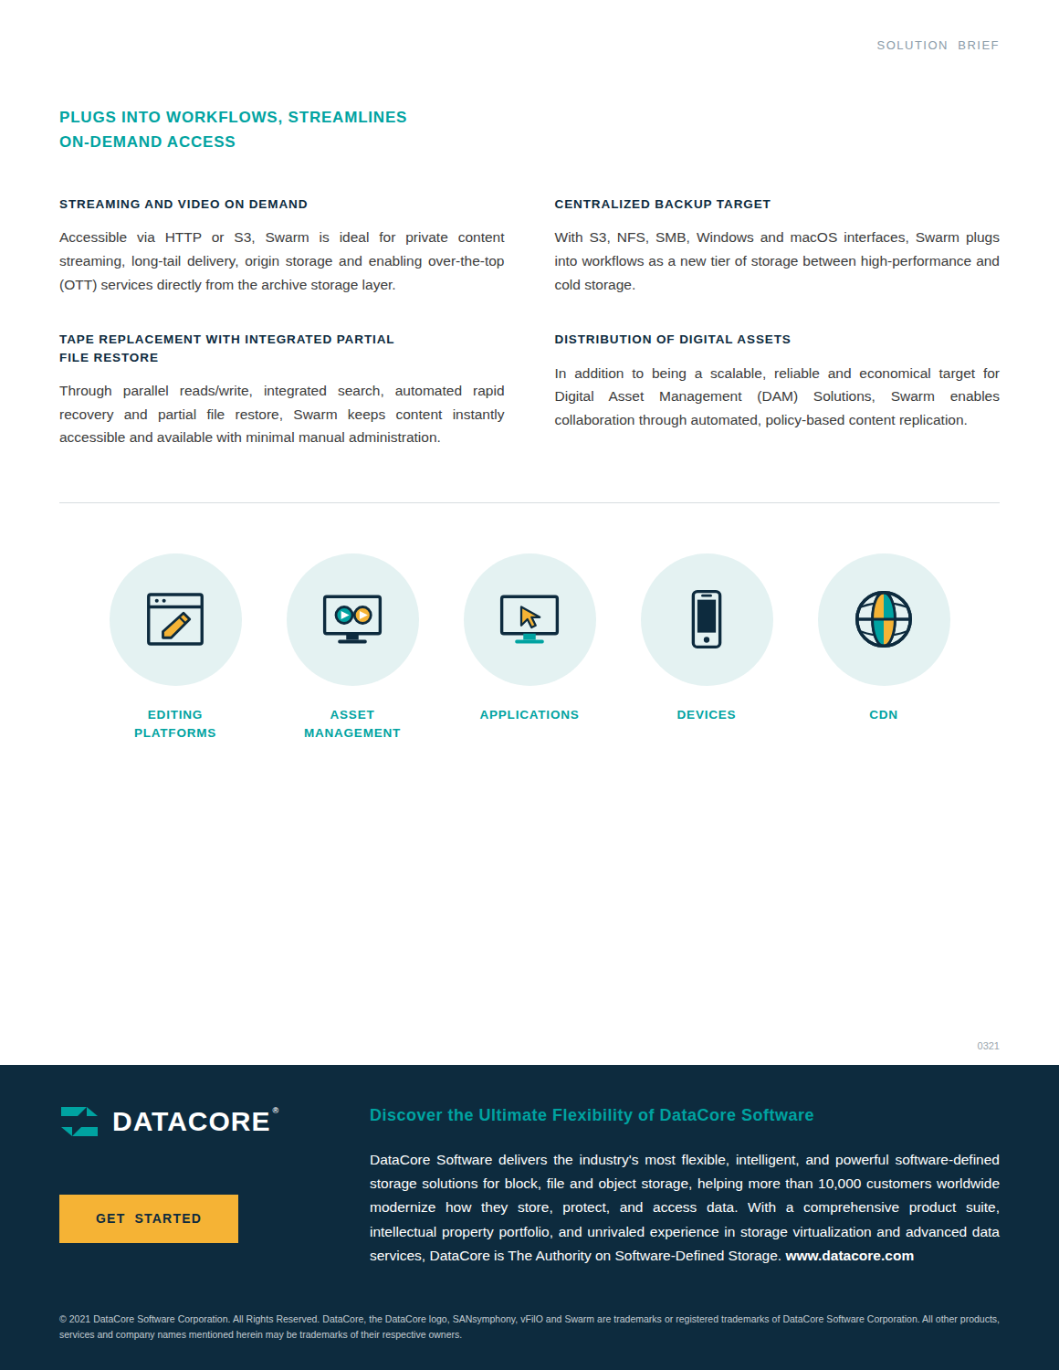SOLUTION BRIEF
Plugs into workflows, streamlines
on-demand access
Streaming and video on demand
Accessible via HTTP or S3, Swarm is ideal for private content streaming, long-tail delivery, origin storage and enabling over-the-top (OTT) services directly from the archive storage layer.
Centralized backup target
With S3, NFS, SMB, Windows and macOS interfaces, Swarm plugs into workflows as a new tier of storage between high-performance and cold storage.
Tape replacement with integrated partial
file restore
Through parallel reads/write, integrated search, automated rapid recovery and partial file restore, Swarm keeps content instantly accessible and available with minimal manual administration.
Distribution of digital assets
In addition to being a scalable, reliable and economical target for Digital Asset Management (DAM) Solutions, Swarm enables collaboration through automated, policy-based content replication.
Editing
Platforms
Asset
Management
Applications
Devices
CDN
0321
DATACORE®
Get Started
Discover the Ultimate Flexibility of DataCore Software
DataCore Software delivers the industry's most flexible, intelligent, and powerful software-defined storage solutions for block, file and object storage, helping more than 10,000 customers worldwide modernize how they store, protect, and access data. With a comprehensive product suite, intellectual property portfolio, and unrivaled experience in storage virtualization and advanced data services, DataCore is The Authority on Software-Defined Storage. www.datacore.com
© 2021 DataCore Software Corporation. All Rights Reserved. DataCore, the DataCore logo, SANsymphony, vFilO and Swarm are trademarks or registered trademarks of DataCore Software Corporation. All other products, services and company names mentioned herein may be trademarks of their respective owners.